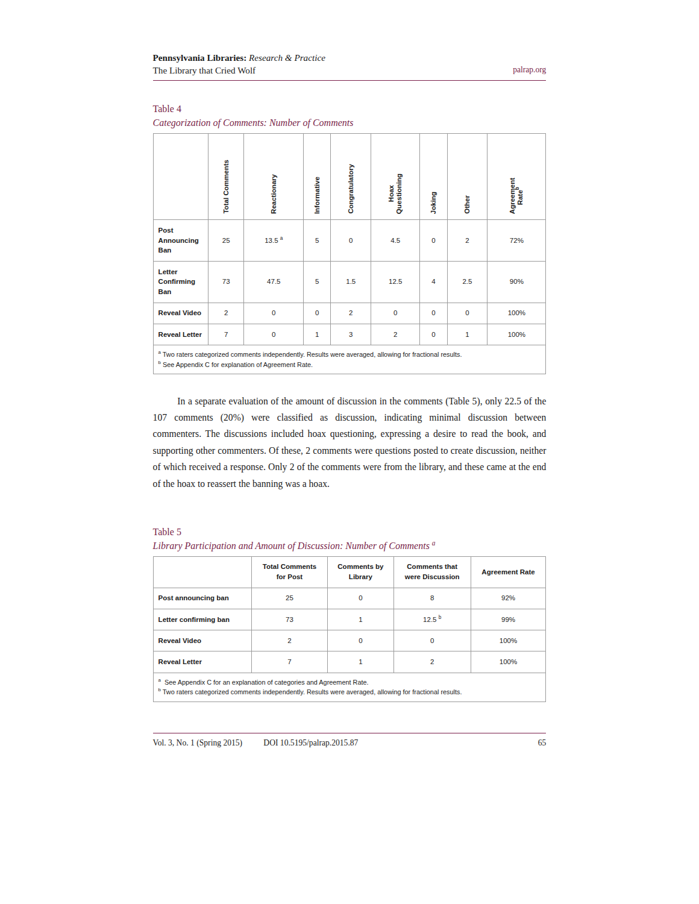Pennsylvania Libraries: Research & Practice The Library that Cried Wolf
palrap.org
Table 4 Categorization of Comments: Number of Comments
| | Total Comments | Reactionary | Informative | Congratulatory | Hoax Questioning | Joking | Other | Agreement Rate b |
| --- | --- | --- | --- | --- | --- | --- | --- | --- |
| Post Announcing Ban | 25 | 13.5 a | 5 | 0 | 4.5 | 0 | 2 | 72% |
| Letter Confirming Ban | 73 | 47.5 | 5 | 1.5 | 12.5 | 4 | 2.5 | 90% |
| Reveal Video | 2 | 0 | 0 | 2 | 0 | 0 | 0 | 100% |
| Reveal Letter | 7 | 0 | 1 | 3 | 2 | 0 | 1 | 100% |
| a Two raters categorized comments independently. Results were averaged, allowing for fractional results. b See Appendix C for explanation of Agreement Rate. |
In a separate evaluation of the amount of discussion in the comments (Table 5), only 22.5 of the 107 comments (20%) were classified as discussion, indicating minimal discussion between commenters. The discussions included hoax questioning, expressing a desire to read the book, and supporting other commenters. Of these, 2 comments were questions posted to create discussion, neither of which received a response. Only 2 of the comments were from the library, and these came at the end of the hoax to reassert the banning was a hoax.
Table 5 Library Participation and Amount of Discussion: Number of Comments a
| | Total Comments for Post | Comments by Library | Comments that were Discussion | Agreement Rate |
| --- | --- | --- | --- | --- |
| Post announcing ban | 25 | 0 | 8 | 92% |
| Letter confirming ban | 73 | 1 | 12.5 b | 99% |
| Reveal Video | 2 | 0 | 0 | 100% |
| Reveal Letter | 7 | 1 | 2 | 100% |
| a See Appendix C for an explanation of categories and Agreement Rate. b Two raters categorized comments independently. Results were averaged, allowing for fractional results. |
Vol. 3, No. 1 (Spring 2015) DOI 10.5195/palrap.2015.87 65